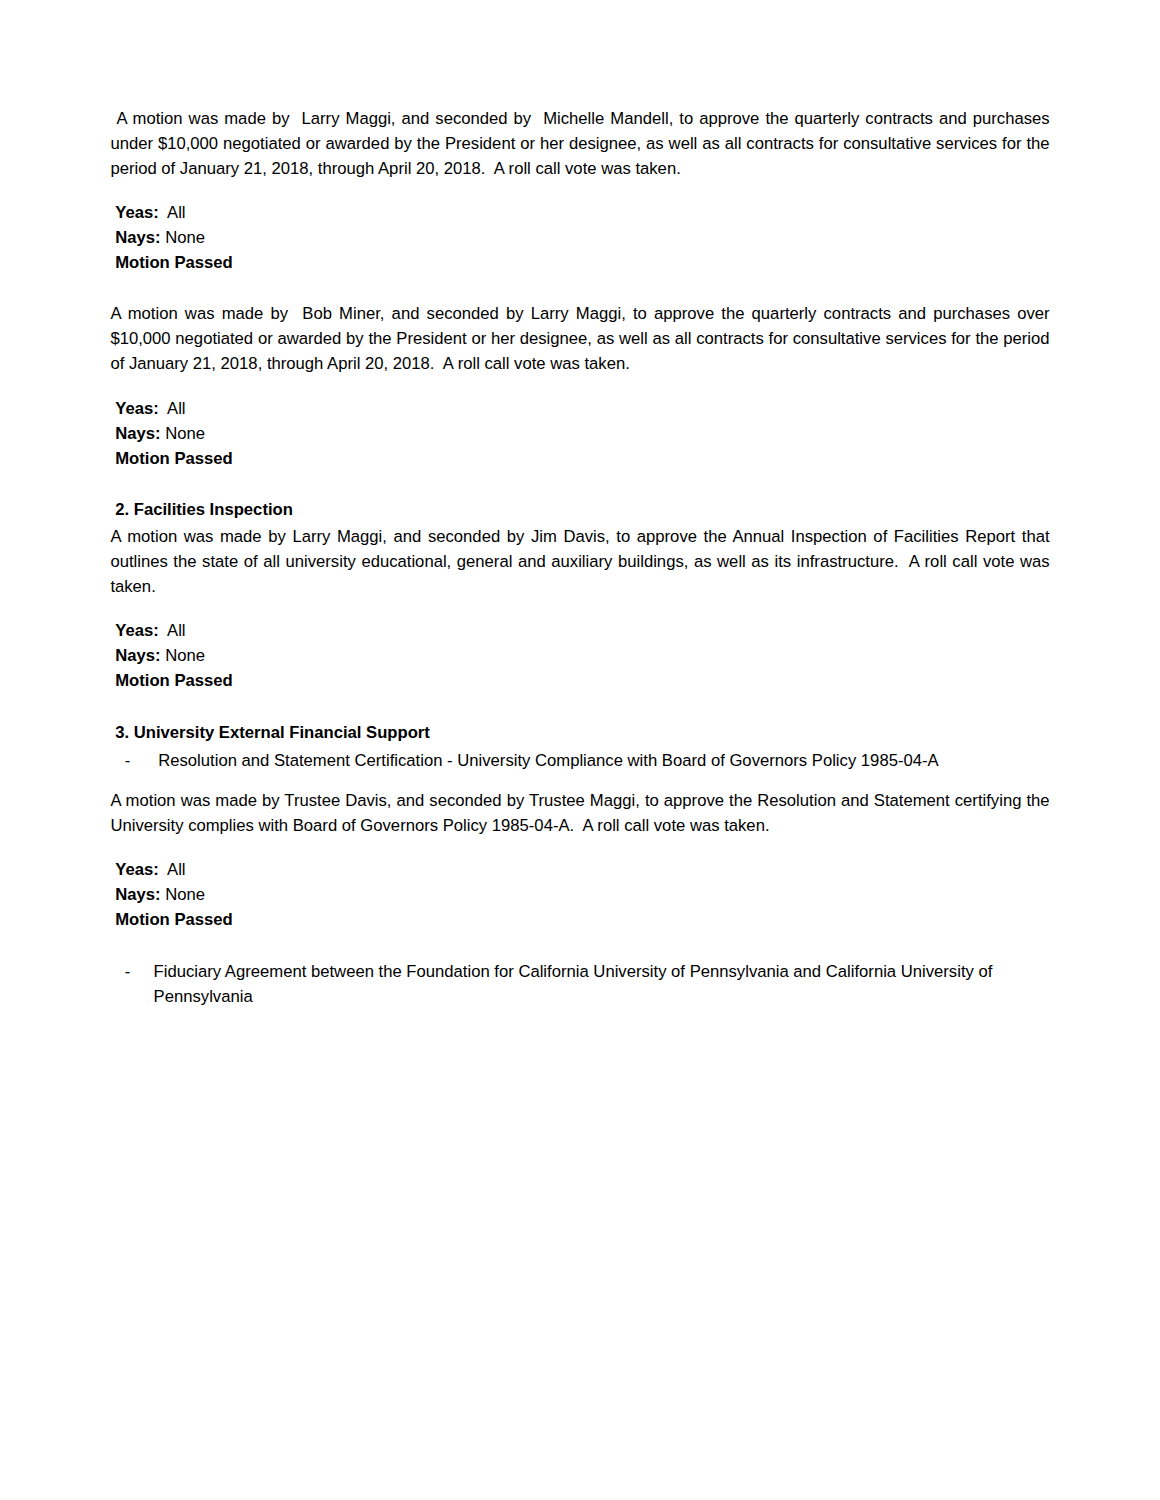A motion was made by Larry Maggi, and seconded by Michelle Mandell, to approve the quarterly contracts and purchases under $10,000 negotiated or awarded by the President or her designee, as well as all contracts for consultative services for the period of January 21, 2018, through April 20, 2018. A roll call vote was taken.
Yeas: All
Nays: None
Motion Passed
A motion was made by Bob Miner, and seconded by Larry Maggi, to approve the quarterly contracts and purchases over $10,000 negotiated or awarded by the President or her designee, as well as all contracts for consultative services for the period of January 21, 2018, through April 20, 2018. A roll call vote was taken.
Yeas: All
Nays: None
Motion Passed
2. Facilities Inspection
A motion was made by Larry Maggi, and seconded by Jim Davis, to approve the Annual Inspection of Facilities Report that outlines the state of all university educational, general and auxiliary buildings, as well as its infrastructure. A roll call vote was taken.
Yeas: All
Nays: None
Motion Passed
3. University External Financial Support
Resolution and Statement Certification - University Compliance with Board of Governors Policy 1985-04-A
A motion was made by Trustee Davis, and seconded by Trustee Maggi, to approve the Resolution and Statement certifying the University complies with Board of Governors Policy 1985-04-A. A roll call vote was taken.
Yeas: All
Nays: None
Motion Passed
Fiduciary Agreement between the Foundation for California University of Pennsylvania and California University of Pennsylvania